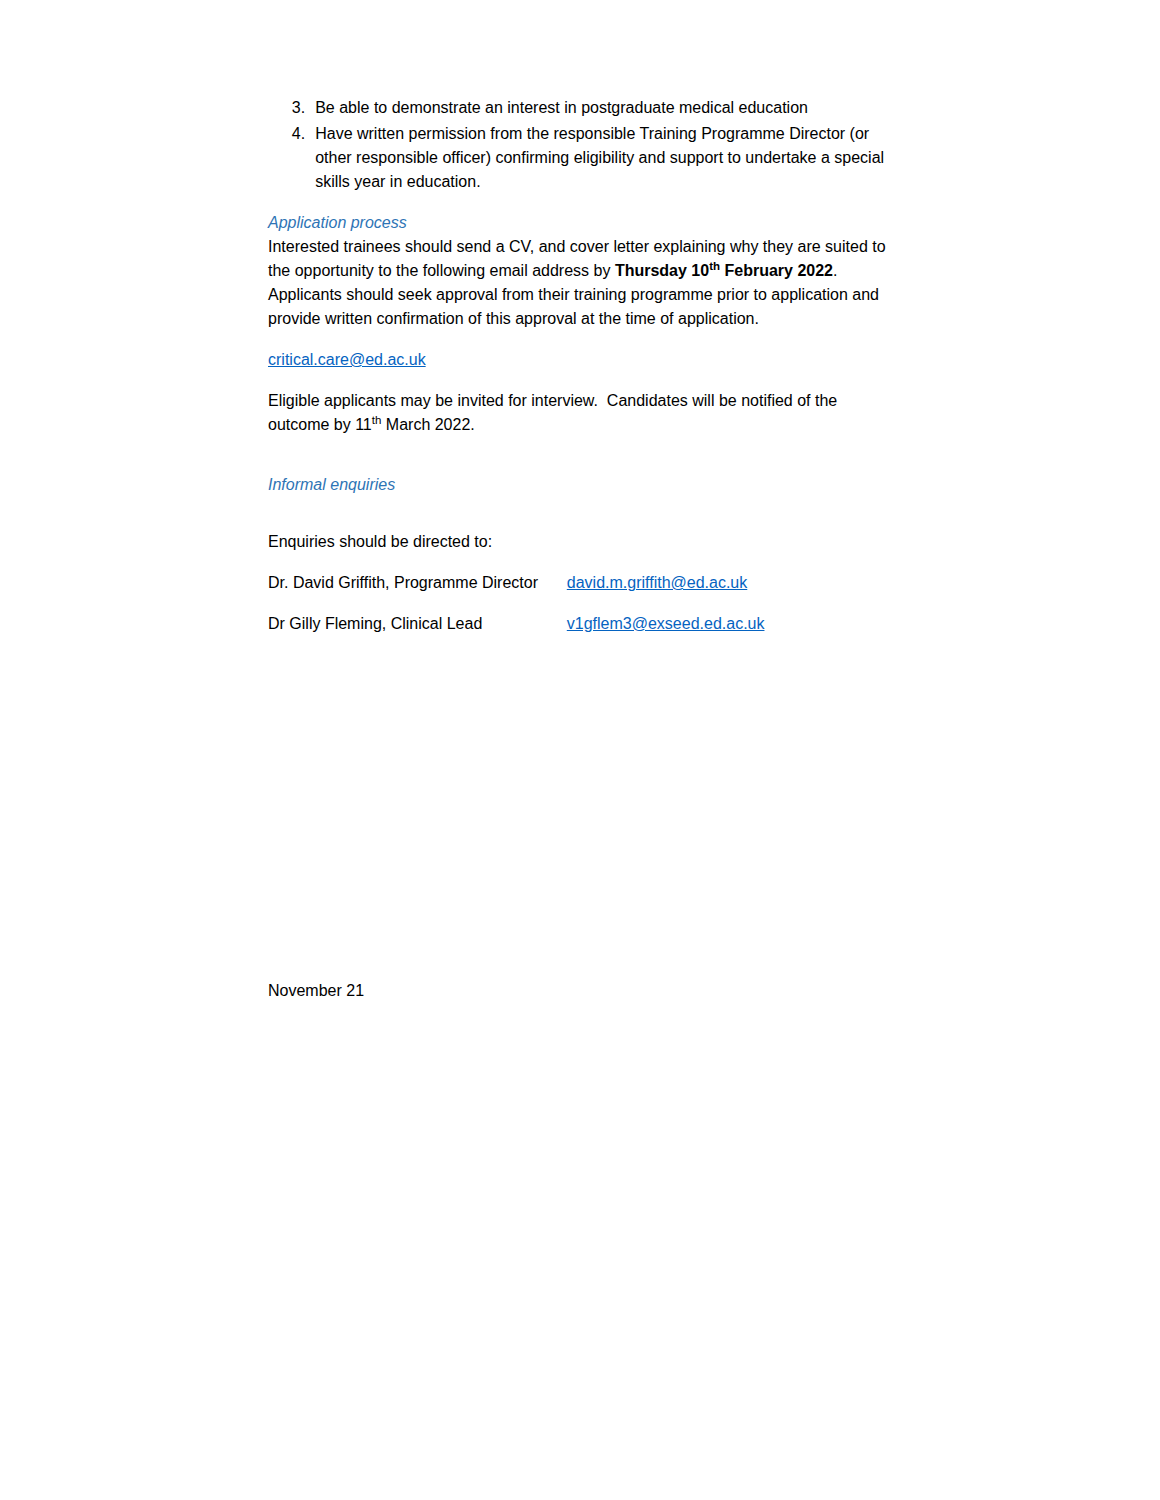Be able to demonstrate an interest in postgraduate medical education
Have written permission from the responsible Training Programme Director (or other responsible officer) confirming eligibility and support to undertake a special skills year in education.
Application process
Interested trainees should send a CV, and cover letter explaining why they are suited to the opportunity to the following email address by Thursday 10th February 2022. Applicants should seek approval from their training programme prior to application and provide written confirmation of this approval at the time of application.
critical.care@ed.ac.uk
Eligible applicants may be invited for interview. Candidates will be notified of the outcome by 11th March 2022.
Informal enquiries
Enquiries should be directed to:
| Dr. David Griffith, Programme Director | david.m.griffith@ed.ac.uk |
| Dr Gilly Fleming, Clinical Lead | v1gflem3@exseed.ed.ac.uk |
November 21